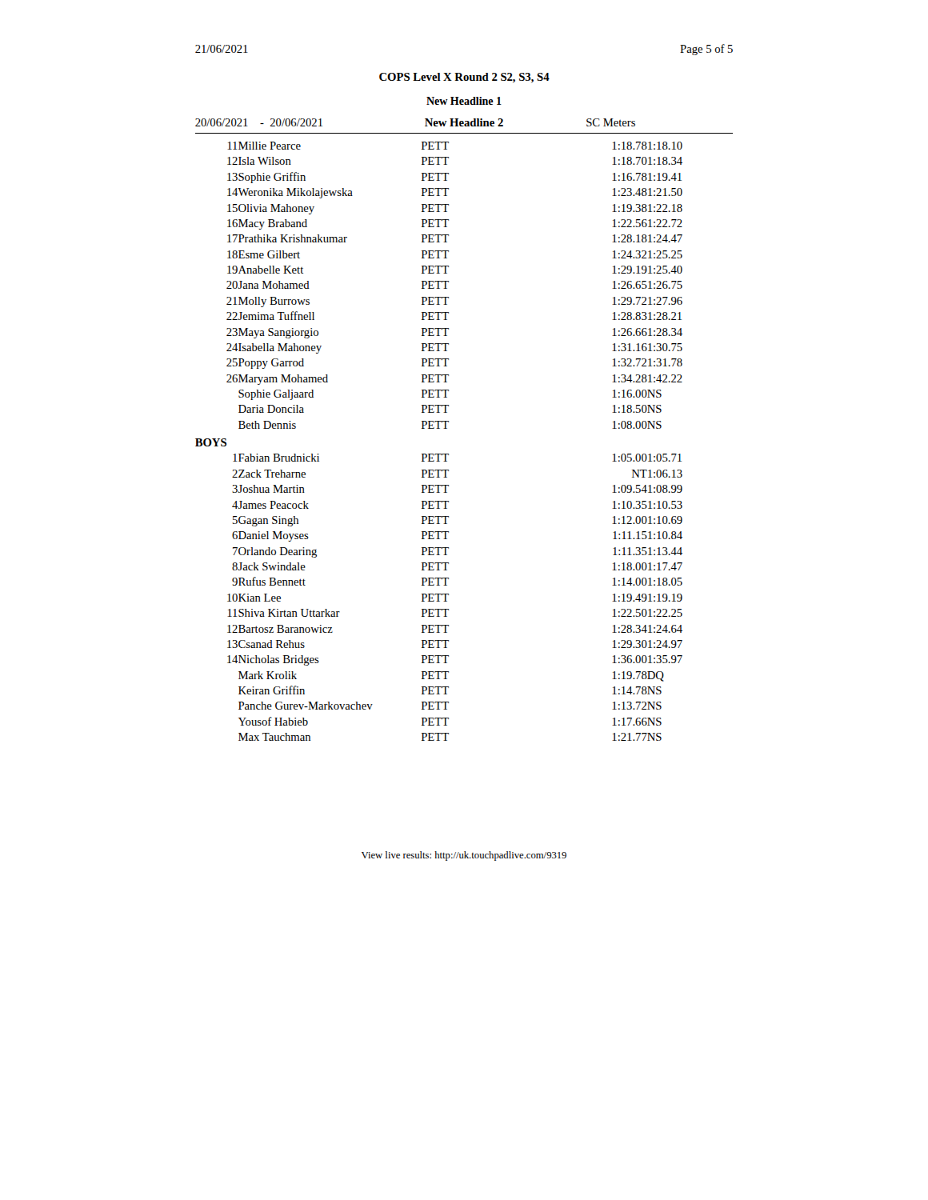21/06/2021
Page 5 of 5
COPS Level X Round 2 S2, S3, S4
New Headline 1
20/06/2021 - 20/06/2021
New Headline 2
SC Meters
| 11 | Millie Pearce | PETT | 1:18.78 | 1:18.10 |
| 12 | Isla Wilson | PETT | 1:18.70 | 1:18.34 |
| 13 | Sophie Griffin | PETT | 1:16.78 | 1:19.41 |
| 14 | Weronika Mikolajewska | PETT | 1:23.48 | 1:21.50 |
| 15 | Olivia Mahoney | PETT | 1:19.38 | 1:22.18 |
| 16 | Macy Braband | PETT | 1:22.56 | 1:22.72 |
| 17 | Prathika Krishnakumar | PETT | 1:28.18 | 1:24.47 |
| 18 | Esme Gilbert | PETT | 1:24.32 | 1:25.25 |
| 19 | Anabelle Kett | PETT | 1:29.19 | 1:25.40 |
| 20 | Jana Mohamed | PETT | 1:26.65 | 1:26.75 |
| 21 | Molly Burrows | PETT | 1:29.72 | 1:27.96 |
| 22 | Jemima Tuffnell | PETT | 1:28.83 | 1:28.21 |
| 23 | Maya Sangiorgio | PETT | 1:26.66 | 1:28.34 |
| 24 | Isabella Mahoney | PETT | 1:31.16 | 1:30.75 |
| 25 | Poppy Garrod | PETT | 1:32.72 | 1:31.78 |
| 26 | Maryam Mohamed | PETT | 1:34.28 | 1:42.22 |
| | Sophie Galjaard | PETT | 1:16.00 | NS |
| | Daria Doncila | PETT | 1:18.50 | NS |
| | Beth Dennis | PETT | 1:08.00 | NS |
| BOYS |
| 1 | Fabian Brudnicki | PETT | 1:05.00 | 1:05.71 |
| 2 | Zack Treharne | PETT | NT | 1:06.13 |
| 3 | Joshua Martin | PETT | 1:09.54 | 1:08.99 |
| 4 | James Peacock | PETT | 1:10.35 | 1:10.53 |
| 5 | Gagan Singh | PETT | 1:12.00 | 1:10.69 |
| 6 | Daniel Moyses | PETT | 1:11.15 | 1:10.84 |
| 7 | Orlando Dearing | PETT | 1:11.35 | 1:13.44 |
| 8 | Jack Swindale | PETT | 1:18.00 | 1:17.47 |
| 9 | Rufus Bennett | PETT | 1:14.00 | 1:18.05 |
| 10 | Kian Lee | PETT | 1:19.49 | 1:19.19 |
| 11 | Shiva Kirtan Uttarkar | PETT | 1:22.50 | 1:22.25 |
| 12 | Bartosz Baranowicz | PETT | 1:28.34 | 1:24.64 |
| 13 | Csanad Rehus | PETT | 1:29.30 | 1:24.97 |
| 14 | Nicholas Bridges | PETT | 1:36.00 | 1:35.97 |
| | Mark Krolik | PETT | 1:19.78 | DQ |
| | Keiran Griffin | PETT | 1:14.78 | NS |
| | Panche Gurev-Markovachev | PETT | 1:13.72 | NS |
| | Yousof Habieb | PETT | 1:17.66 | NS |
| | Max Tauchman | PETT | 1:21.77 | NS |
View live results: http://uk.touchpadlive.com/9319